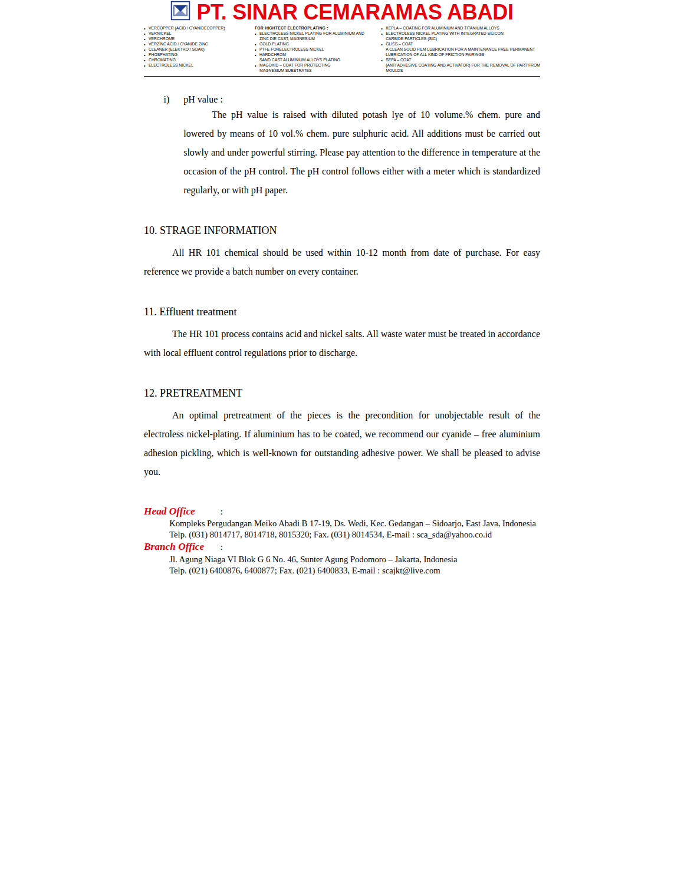PT. SINAR CEMARAMAS ABADI
| VERCOPPER (ACID / CYANIDECOPPER) VERNICKEL VERCHROME VERZINC ACID / CYANIDE ZINC CLEANER (ELEKTRO / SOAK) PHOSPHATING CHROMATING ELECTROLESS NICKEL | FOR HIGHTECT ELECTROPLATING : ELECTROLESS NICKEL PLATING FOR ALUMINIUM AND ZINC DIE CAST, MAGNESIUM GOLD PLATING PTFE FORELECTROLESS NICKEL HARDCHROM SAND CAST ALUMINIUM ALLOYS PLATING MAGOXID – COAT FOR PROTECTING MAGNESIUM SUBSTRATES | KEPLA – COATING FOR ALUMINIUM AND TITANIUM ALLOYS ELECTROLESS NICKEL PLATING WITH INTEGRATED SILICON CARBIDE PARTICLES (SIC) GLISS – COAT A CLEAN SOLID FILM LUBRICATION FOR A MAINTENANCE FREE PERMANENT LUBRICATION OF ALL KIND OF FRICTION PAIRINGS SEPA – COAT (ANTI ADHESIVE COATING AND ACTIVATOR) FOR THE REMOVAL OF PART FROM MOULDS |
i) pH value :
The pH value is raised with diluted potash lye of 10 volume.% chem. pure and lowered by means of 10 vol.% chem. pure sulphuric acid. All additions must be carried out slowly and under powerful stirring. Please pay attention to the difference in temperature at the occasion of the pH control. The pH control follows either with a meter which is standardized regularly, or with pH paper.
10. STRAGE INFORMATION
All HR 101 chemical should be used within 10-12 month from date of purchase. For easy reference we provide a batch number on every container.
11. Effluent treatment
The HR 101 process contains acid and nickel salts. All waste water must be treated in accordance with local effluent control regulations prior to discharge.
12. PRETREATMENT
An optimal pretreatment of the pieces is the precondition for unobjectable result of the electroless nickel-plating. If aluminium has to be coated, we recommend our cyanide – free aluminium adhesion pickling, which is well-known for outstanding adhesive power. We shall be pleased to advise you.
Head Office:
Kompleks Pergudangan Meiko Abadi B 17-19, Ds. Wedi, Kec. Gedangan – Sidoarjo, East Java, Indonesia
Telp. (031) 8014717, 8014718, 8015320; Fax. (031) 8014534, E-mail : sca_sda@yahoo.co.id
Branch Office:
Jl. Agung Niaga VI Blok G 6 No. 46, Sunter Agung Podomoro – Jakarta, Indonesia
Telp. (021) 6400876, 6400877; Fax. (021) 6400833, E-mail : scajkt@live.com